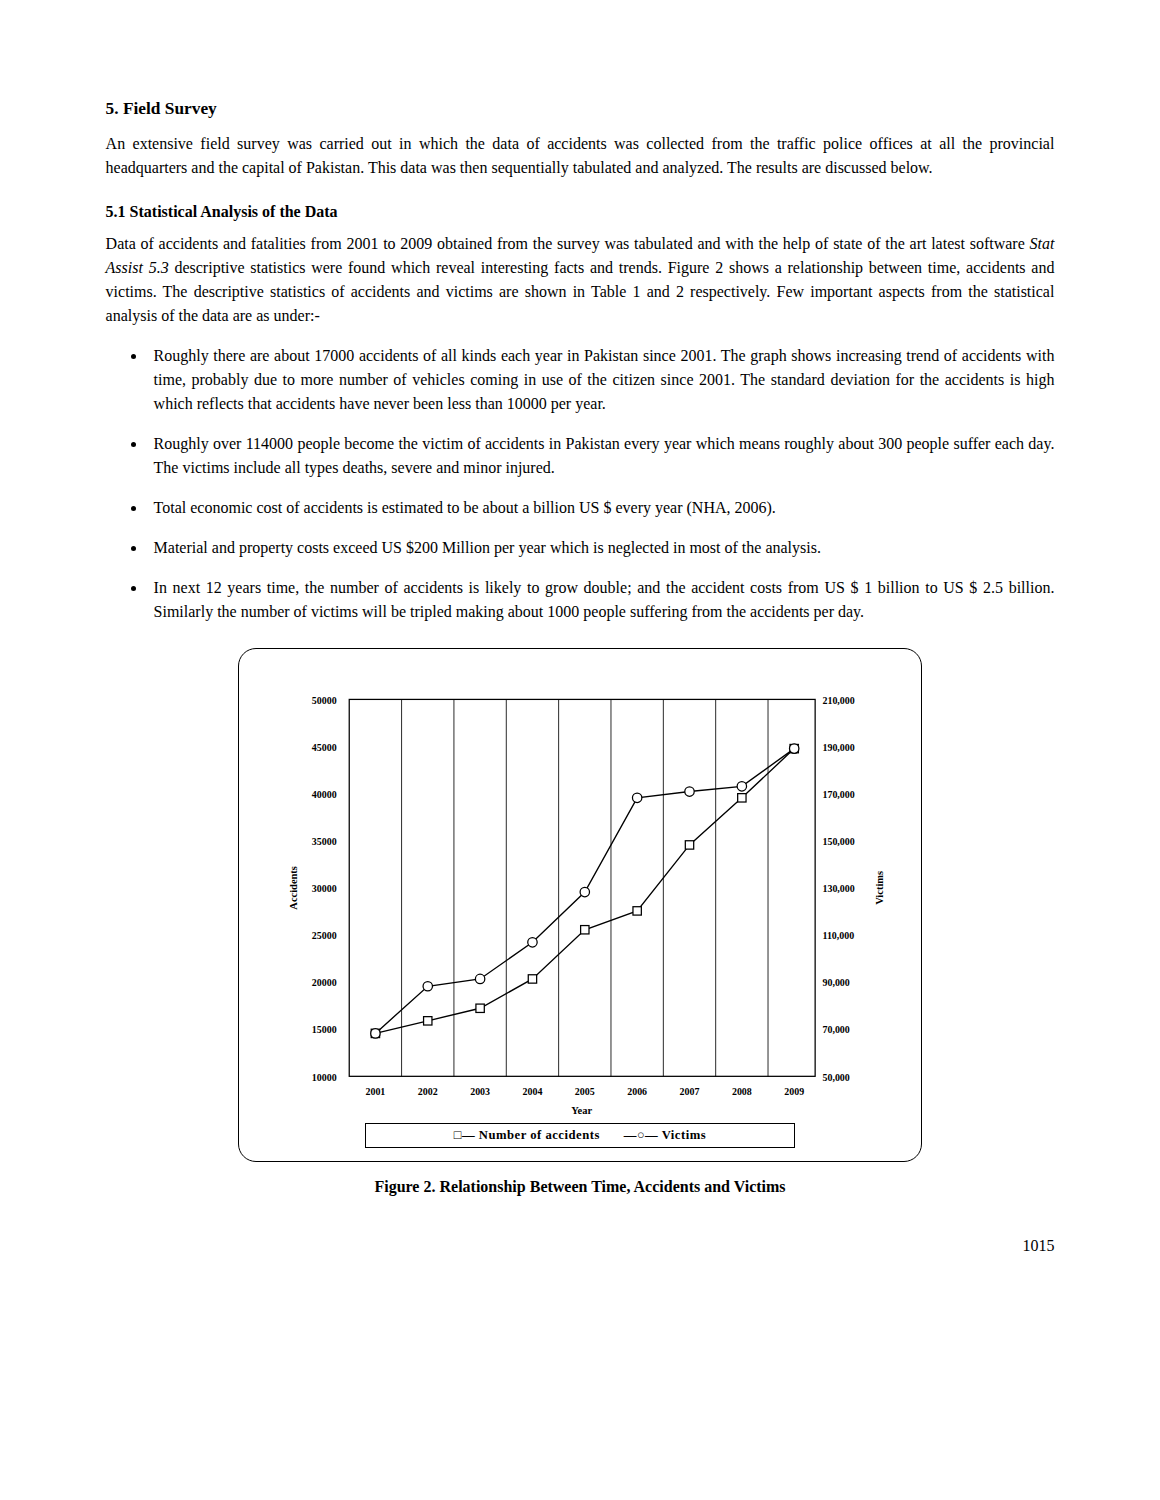5. Field Survey
An extensive field survey was carried out in which the data of accidents was collected from the traffic police offices at all the provincial headquarters and the capital of Pakistan. This data was then sequentially tabulated and analyzed. The results are discussed below.
5.1 Statistical Analysis of the Data
Data of accidents and fatalities from 2001 to 2009 obtained from the survey was tabulated and with the help of state of the art latest software Stat Assist 5.3 descriptive statistics were found which reveal interesting facts and trends. Figure 2 shows a relationship between time, accidents and victims. The descriptive statistics of accidents and victims are shown in Table 1 and 2 respectively. Few important aspects from the statistical analysis of the data are as under:-
Roughly there are about 17000 accidents of all kinds each year in Pakistan since 2001. The graph shows increasing trend of accidents with time, probably due to more number of vehicles coming in use of the citizen since 2001. The standard deviation for the accidents is high which reflects that accidents have never been less than 10000 per year.
Roughly over 114000 people become the victim of accidents in Pakistan every year which means roughly about 300 people suffer each day. The victims include all types deaths, severe and minor injured.
Total economic cost of accidents is estimated to be about a billion US $ every year (NHA, 2006).
Material and property costs exceed US $200 Million per year which is neglected in most of the analysis.
In next 12 years time, the number of accidents is likely to grow double; and the accident costs from US $ 1 billion to US $ 2.5 billion. Similarly the number of victims will be tripled making about 1000 people suffering from the accidents per day.
50000 45000 40000 35000 30000 25000 20000 15000 10000 210,000 190,000 170,000 150,000 130,000 110,000 90,000 70,000 50,000 2001 2002 2003 2004 2005 2006 2007 2008 2009 Year Accidents Victims
□— Number of accidents —○— Victims
Figure 2. Relationship Between Time, Accidents and Victims
1015